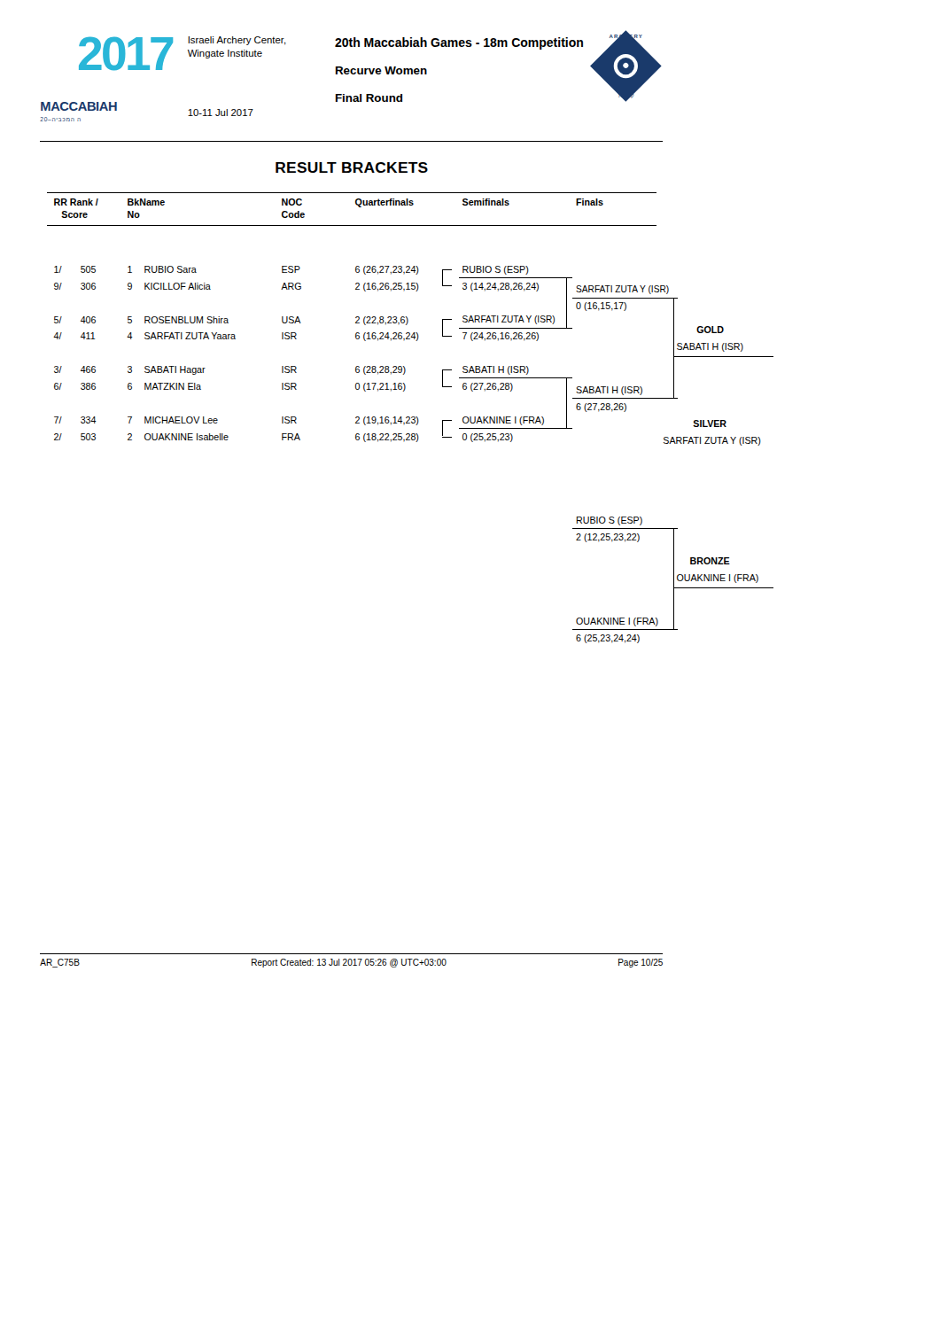2017
MACCABIAH
20–ה המכביה
Israeli Archery Center,
Wingate Institute
10-11 Jul 2017
20th Maccabiah Games - 18m Competition
Recurve Women
Final Round
ARCHERY
קשתות
RESULT BRACKETS
RR Rank /
Score
BkName
No
NOC
Code
Quarterfinals
Semifinals
Finals
1/
505
1
RUBIO Sara
ESP
6 (26,27,23,24)
9/
306
9
KICILLOF Alicia
ARG
2 (16,26,25,15)
5/
406
5
ROSENBLUM Shira
USA
2 (22,8,23,6)
4/
411
4
SARFATI ZUTA Yaara
ISR
6 (16,24,26,24)
3/
466
3
SABATI Hagar
ISR
6 (28,28,29)
6/
386
6
MATZKIN Ela
ISR
0 (17,21,16)
7/
334
7
MICHAELOV Lee
ISR
2 (19,16,14,23)
2/
503
2
OUAKNINE Isabelle
FRA
6 (18,22,25,28)
RUBIO S (ESP)
3 (14,24,28,26,24)
SARFATI ZUTA Y (ISR)
7 (24,26,16,26,26)
SABATI H (ISR)
6 (27,26,28)
OUAKNINE I (FRA)
0 (25,25,23)
SARFATI ZUTA Y (ISR)
0 (16,15,17)
SABATI H (ISR)
6 (27,28,26)
GOLD
SABATI H (ISR)
SILVER
SARFATI ZUTA Y (ISR)
RUBIO S (ESP)
2 (12,25,23,22)
OUAKNINE I (FRA)
6 (25,23,24,24)
BRONZE
OUAKNINE I (FRA)
AR_C75B
Report Created: 13 Jul 2017 05:26 @ UTC+03:00
Page 10/25